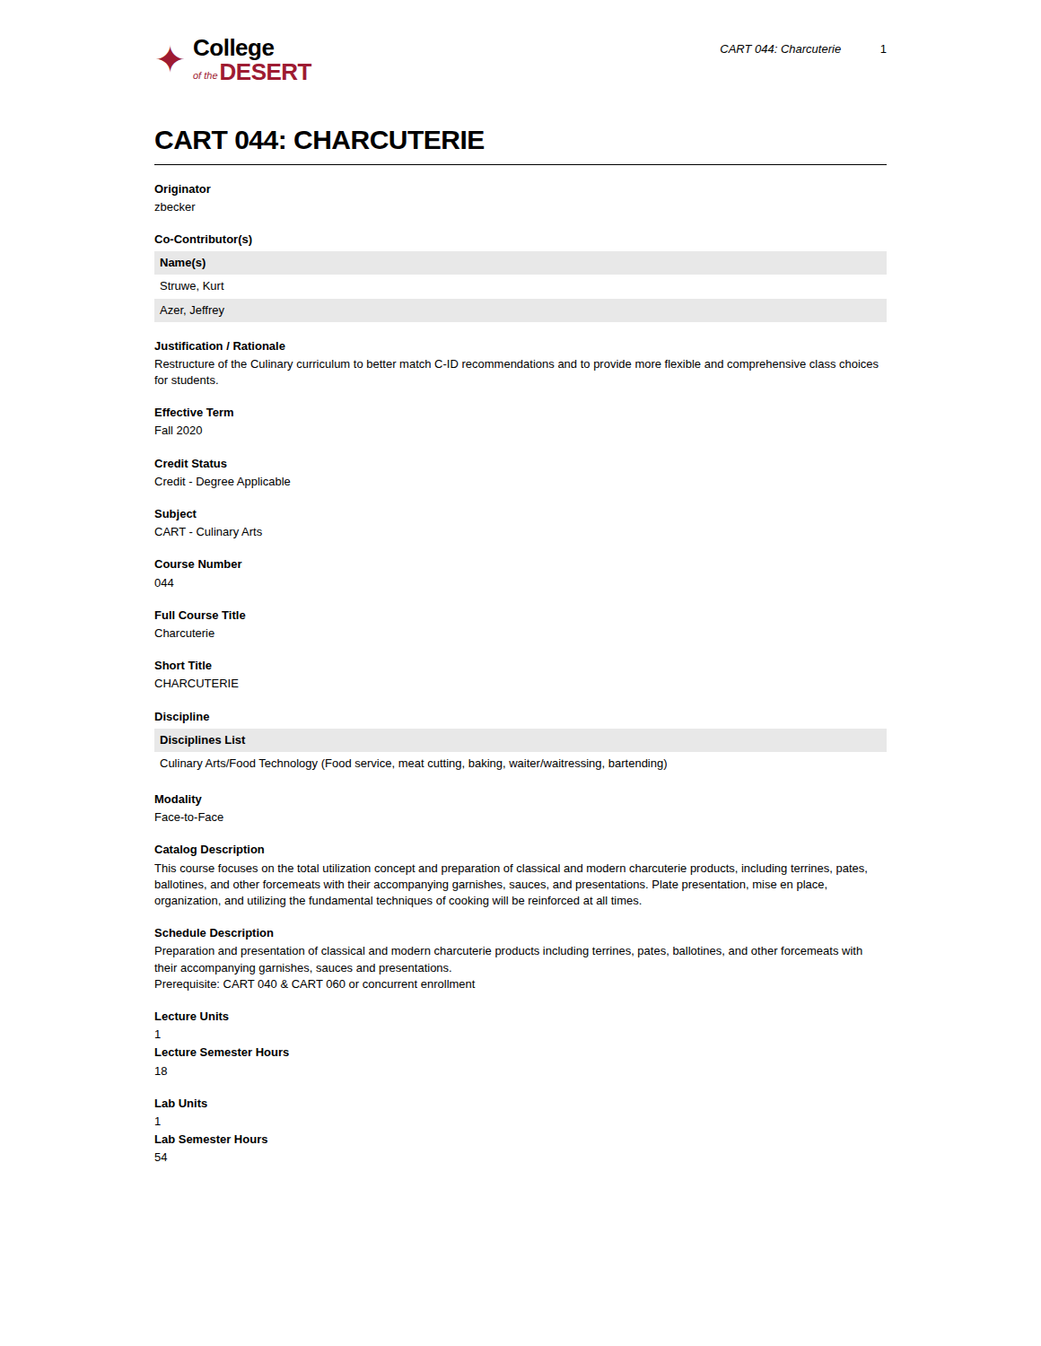✦ College
of the DESERT
CART 044: Charcuterie 1
CART 044: CHARCUTERIE
Originator
zbecker
Co-Contributor(s)
| Name(s) |
| --- |
| Struwe, Kurt |
| Azer, Jeffrey |
Justification / Rationale
Restructure of the Culinary curriculum to better match C-ID recommendations and to provide more flexible and comprehensive class choices for students.
Effective Term
Fall 2020
Credit Status
Credit - Degree Applicable
Subject
CART - Culinary Arts
Course Number
044
Full Course Title
Charcuterie
Short Title
CHARCUTERIE
Discipline
| Disciplines List |
| --- |
| Culinary Arts/Food Technology (Food service, meat cutting, baking, waiter/waitressing, bartending) |
Modality
Face-to-Face
Catalog Description
This course focuses on the total utilization concept and preparation of classical and modern charcuterie products, including terrines, pates, ballotines, and other forcemeats with their accompanying garnishes, sauces, and presentations. Plate presentation, mise en place, organization, and utilizing the fundamental techniques of cooking will be reinforced at all times.
Schedule Description
Preparation and presentation of classical and modern charcuterie products including terrines, pates, ballotines, and other forcemeats with their accompanying garnishes, sauces and presentations.
Prerequisite: CART 040 & CART 060 or concurrent enrollment
Lecture Units
1
Lecture Semester Hours
18
Lab Units
1
Lab Semester Hours
54